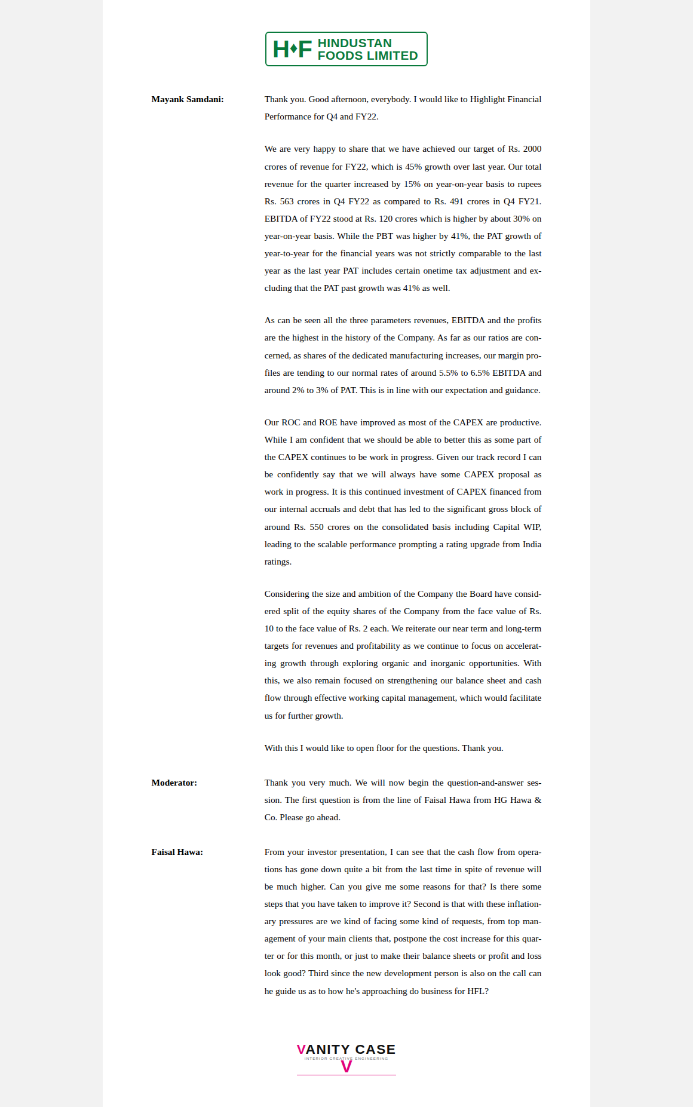H♦F
HINDUSTAN FOODS LIMITED
Mayank Samdani:
Thank you. Good afternoon, everybody. I would like to Highlight Financial Performance for Q4 and FY22.
We are very happy to share that we have achieved our target of Rs. 2000 crores of revenue for FY22, which is 45% growth over last year. Our total revenue for the quarter increased by 15% on year-on-year basis to rupees Rs. 563 crores in Q4 FY22 as compared to Rs. 491 crores in Q4 FY21. EBITDA of FY22 stood at Rs. 120 crores which is higher by about 30% on year-on-year basis. While the PBT was higher by 41%, the PAT growth of year-to-year for the financial years was not strictly comparable to the last year as the last year PAT includes certain onetime tax adjustment and excluding that the PAT past growth was 41% as well.
As can be seen all the three parameters revenues, EBITDA and the profits are the highest in the history of the Company. As far as our ratios are concerned, as shares of the dedicated manufacturing increases, our margin profiles are tending to our normal rates of around 5.5% to 6.5% EBITDA and around 2% to 3% of PAT. This is in line with our expectation and guidance.
Our ROC and ROE have improved as most of the CAPEX are productive. While I am confident that we should be able to better this as some part of the CAPEX continues to be work in progress. Given our track record I can be confidently say that we will always have some CAPEX proposal as work in progress. It is this continued investment of CAPEX financed from our internal accruals and debt that has led to the significant gross block of around Rs. 550 crores on the consolidated basis including Capital WIP, leading to the scalable performance prompting a rating upgrade from India ratings.
Considering the size and ambition of the Company the Board have considered split of the equity shares of the Company from the face value of Rs. 10 to the face value of Rs. 2 each. We reiterate our near term and long-term targets for revenues and profitability as we continue to focus on accelerating growth through exploring organic and inorganic opportunities. With this, we also remain focused on strengthening our balance sheet and cash flow through effective working capital management, which would facilitate us for further growth.
With this I would like to open floor for the questions. Thank you.
Moderator:
Thank you very much. We will now begin the question-and-answer session. The first question is from the line of Faisal Hawa from HG Hawa & Co. Please go ahead.
Faisal Hawa:
From your investor presentation, I can see that the cash flow from operations has gone down quite a bit from the last time in spite of revenue will be much higher. Can you give me some reasons for that? Is there some steps that you have taken to improve it? Second is that with these inflationary pressures are we kind of facing some kind of requests, from top management of your main clients that, postpone the cost increase for this quarter or for this month, or just to make their balance sheets or profit and loss look good? Third since the new development person is also on the call can he guide us as to how he's approaching do business for HFL?
VANITY CASE
Interior Creative Engineering
V